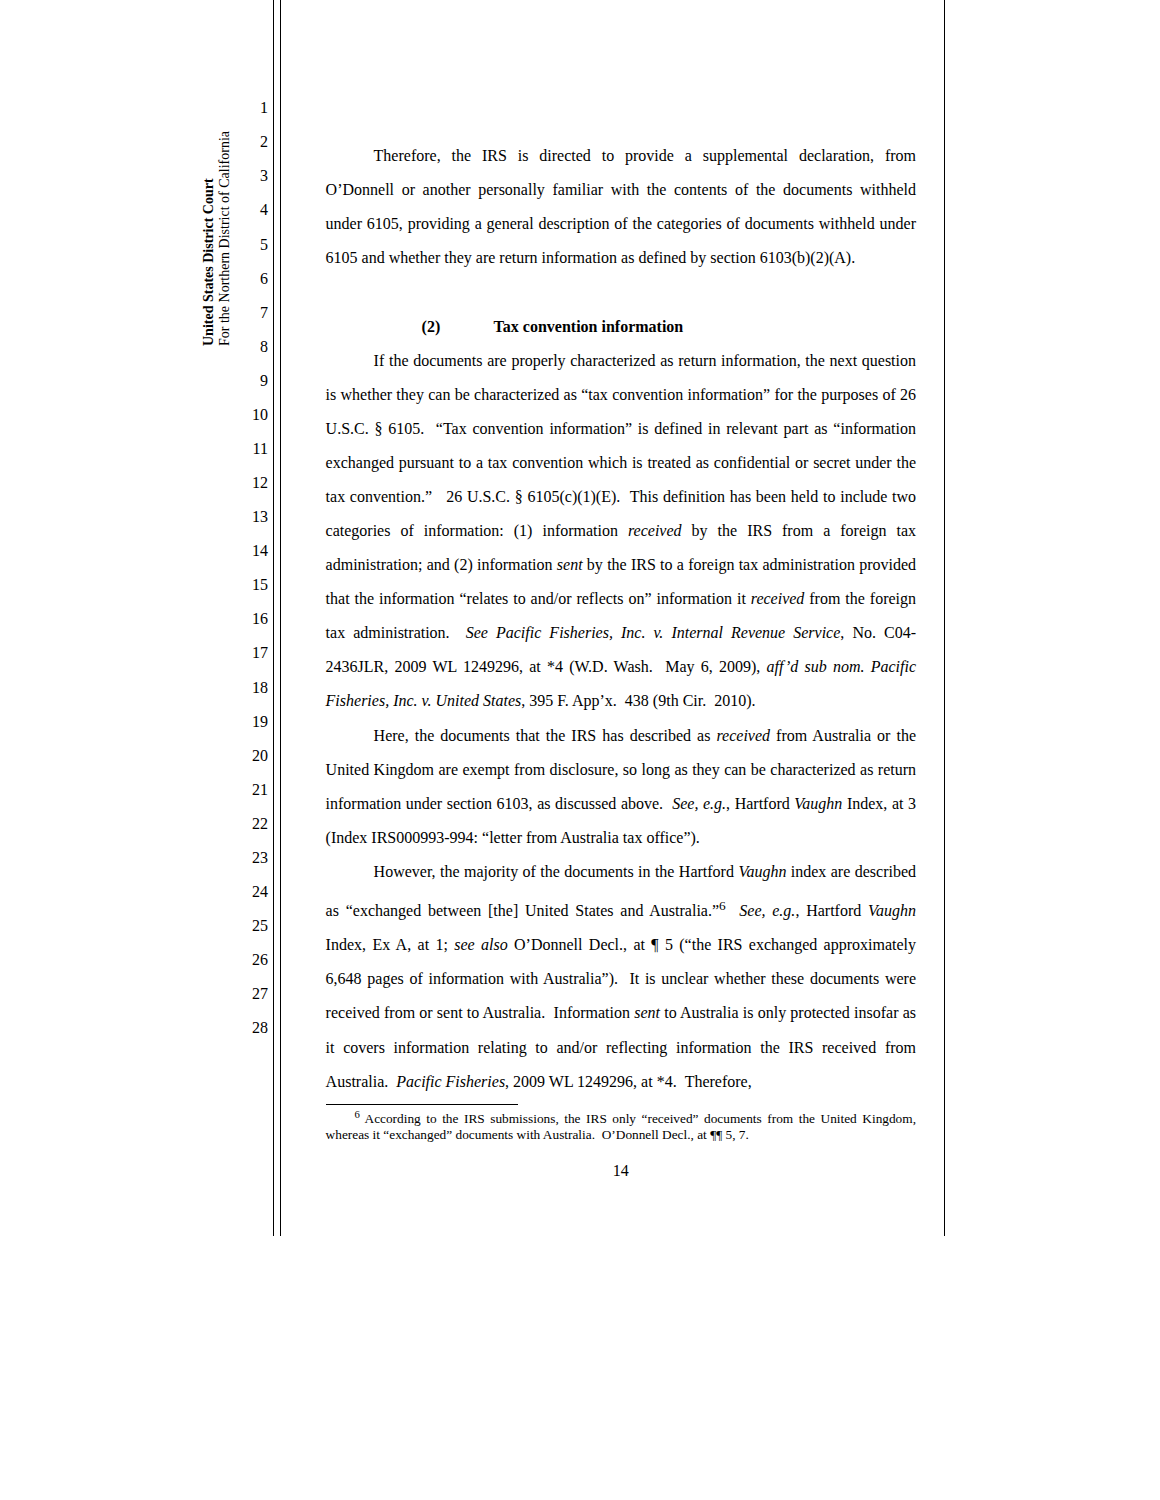1
2
3
4
5
6
7
8
9
10
11
12
13
14
15
16
17
18
19
20
21
22
23
24
25
26
27
28
United States District Court
For the Northern District of California
Therefore, the IRS is directed to provide a supplemental declaration, from O’Donnell or another personally familiar with the contents of the documents withheld under 6105, providing a general description of the categories of documents withheld under 6105 and whether they are return information as defined by section 6103(b)(2)(A).
(2) Tax convention information
If the documents are properly characterized as return information, the next question is whether they can be characterized as “tax convention information” for the purposes of 26 U.S.C. § 6105. “Tax convention information” is defined in relevant part as “information exchanged pursuant to a tax convention which is treated as confidential or secret under the tax convention.” 26 U.S.C. § 6105(c)(1)(E). This definition has been held to include two categories of information: (1) information received by the IRS from a foreign tax administration; and (2) information sent by the IRS to a foreign tax administration provided that the information “relates to and/or reflects on” information it received from the foreign tax administration. See Pacific Fisheries, Inc. v. Internal Revenue Service, No. C04-2436JLR, 2009 WL 1249296, at *4 (W.D. Wash. May 6, 2009), aff’d sub nom. Pacific Fisheries, Inc. v. United States, 395 F. App’x. 438 (9th Cir. 2010).
Here, the documents that the IRS has described as received from Australia or the United Kingdom are exempt from disclosure, so long as they can be characterized as return information under section 6103, as discussed above. See, e.g., Hartford Vaughn Index, at 3 (Index IRS000993-994: “letter from Australia tax office”).
However, the majority of the documents in the Hartford Vaughn index are described as “exchanged between [the] United States and Australia.”6 See, e.g., Hartford Vaughn Index, Ex A, at 1; see also O’Donnell Decl., at ¶ 5 (“the IRS exchanged approximately 6,648 pages of information with Australia”). It is unclear whether these documents were received from or sent to Australia. Information sent to Australia is only protected insofar as it covers information relating to and/or reflecting information the IRS received from Australia. Pacific Fisheries, 2009 WL 1249296, at *4. Therefore,
6 According to the IRS submissions, the IRS only “received” documents from the United Kingdom, whereas it “exchanged” documents with Australia. O’Donnell Decl., at ¶¶ 5, 7.
14